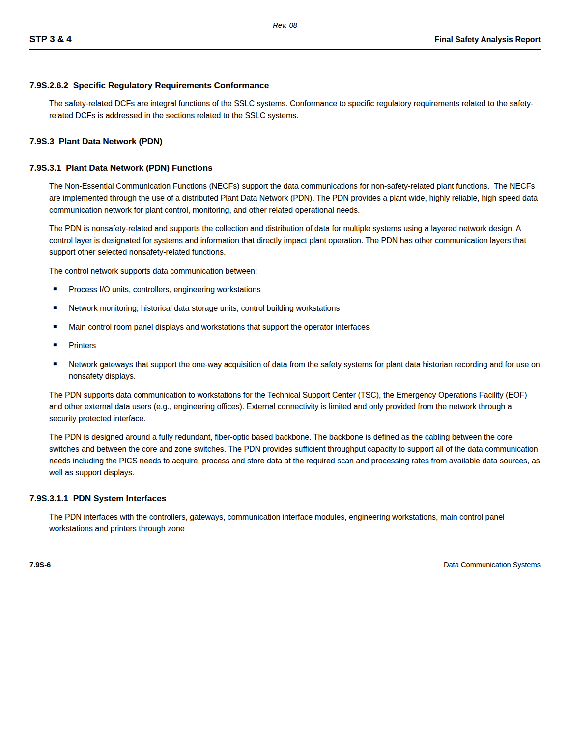Rev. 08
STP 3 & 4 Final Safety Analysis Report
7.9S.2.6.2 Specific Regulatory Requirements Conformance
The safety-related DCFs are integral functions of the SSLC systems. Conformance to specific regulatory requirements related to the safety-related DCFs is addressed in the sections related to the SSLC systems.
7.9S.3 Plant Data Network (PDN)
7.9S.3.1 Plant Data Network (PDN) Functions
The Non-Essential Communication Functions (NECFs) support the data communications for non-safety-related plant functions. The NECFs are implemented through the use of a distributed Plant Data Network (PDN). The PDN provides a plant wide, highly reliable, high speed data communication network for plant control, monitoring, and other related operational needs.
The PDN is nonsafety-related and supports the collection and distribution of data for multiple systems using a layered network design. A control layer is designated for systems and information that directly impact plant operation. The PDN has other communication layers that support other selected nonsafety-related functions.
The control network supports data communication between:
Process I/O units, controllers, engineering workstations
Network monitoring, historical data storage units, control building workstations
Main control room panel displays and workstations that support the operator interfaces
Printers
Network gateways that support the one-way acquisition of data from the safety systems for plant data historian recording and for use on nonsafety displays.
The PDN supports data communication to workstations for the Technical Support Center (TSC), the Emergency Operations Facility (EOF) and other external data users (e.g., engineering offices). External connectivity is limited and only provided from the network through a security protected interface.
The PDN is designed around a fully redundant, fiber-optic based backbone. The backbone is defined as the cabling between the core switches and between the core and zone switches. The PDN provides sufficient throughput capacity to support all of the data communication needs including the PICS needs to acquire, process and store data at the required scan and processing rates from available data sources, as well as support displays.
7.9S.3.1.1 PDN System Interfaces
The PDN interfaces with the controllers, gateways, communication interface modules, engineering workstations, main control panel workstations and printers through zone
7.9S-6 Data Communication Systems